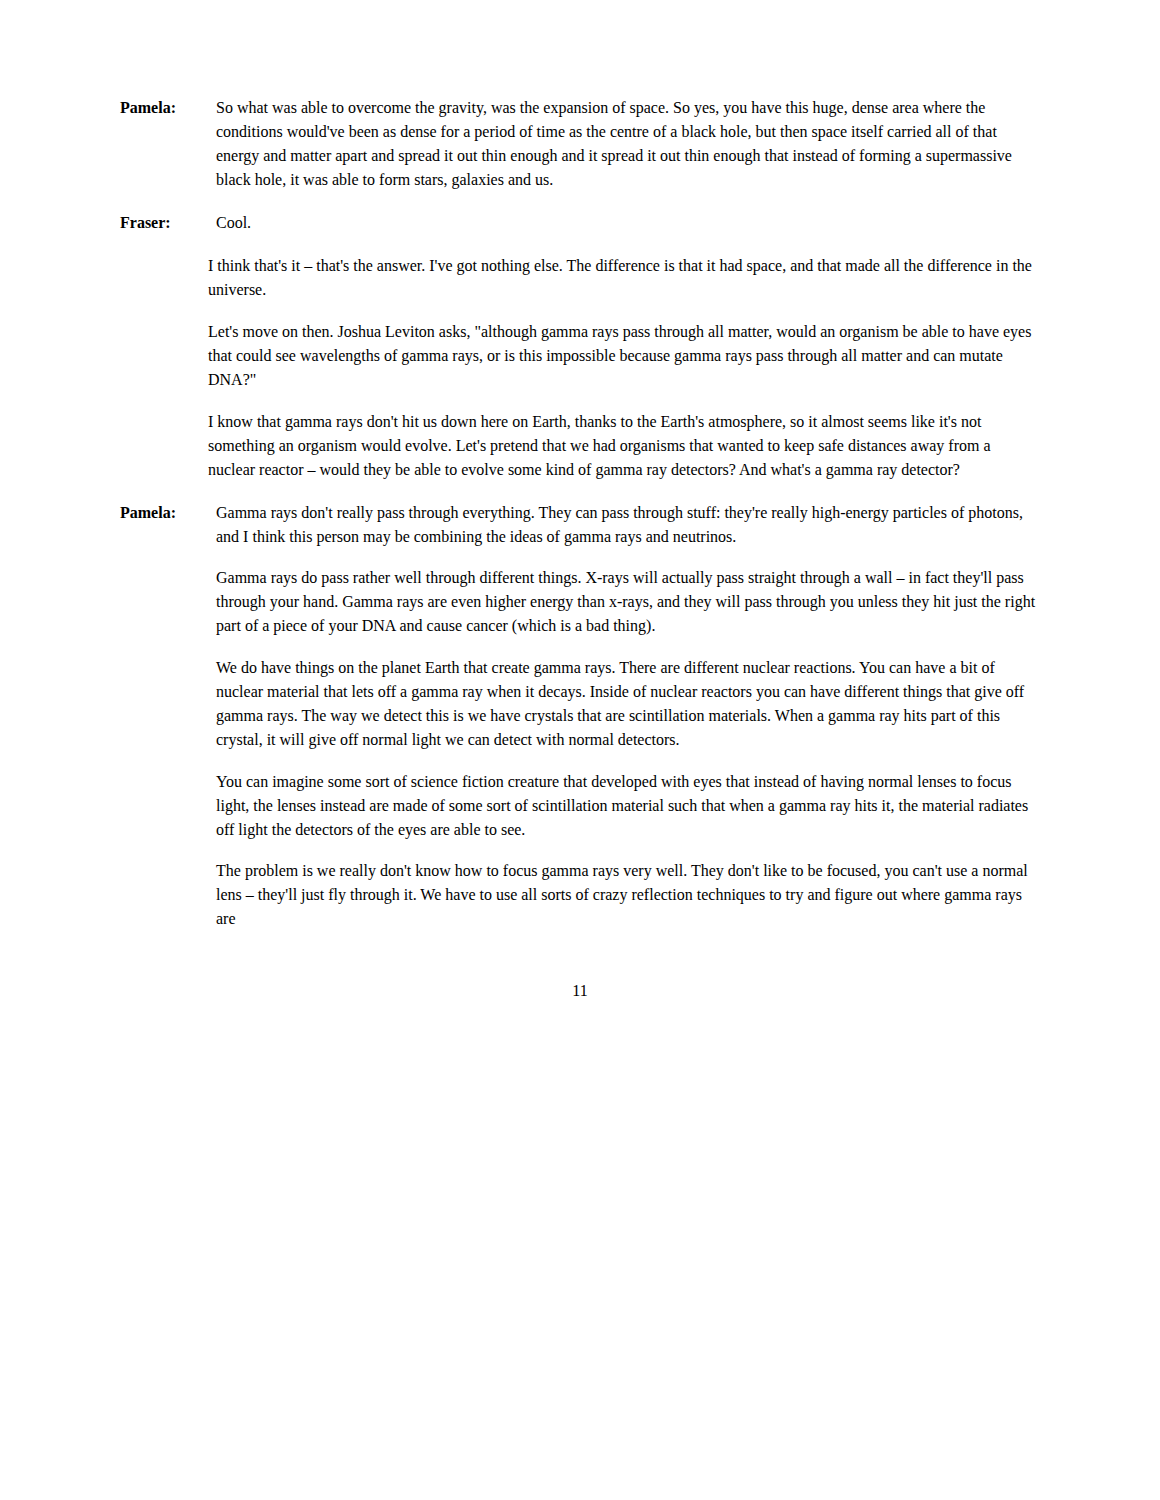Pamela:
So what was able to overcome the gravity, was the expansion of space. So yes, you have this huge, dense area where the conditions would've been as dense for a period of time as the centre of a black hole, but then space itself carried all of that energy and matter apart and spread it out thin enough and it spread it out thin enough that instead of forming a supermassive black hole, it was able to form stars, galaxies and us.
Fraser:
Cool.
I think that's it – that's the answer. I've got nothing else. The difference is that it had space, and that made all the difference in the universe.
Let's move on then. Joshua Leviton asks, "although gamma rays pass through all matter, would an organism be able to have eyes that could see wavelengths of gamma rays, or is this impossible because gamma rays pass through all matter and can mutate DNA?"
I know that gamma rays don't hit us down here on Earth, thanks to the Earth's atmosphere, so it almost seems like it's not something an organism would evolve. Let's pretend that we had organisms that wanted to keep safe distances away from a nuclear reactor – would they be able to evolve some kind of gamma ray detectors? And what's a gamma ray detector?
Pamela:
Gamma rays don't really pass through everything. They can pass through stuff: they're really high-energy particles of photons, and I think this person may be combining the ideas of gamma rays and neutrinos.
Gamma rays do pass rather well through different things. X-rays will actually pass straight through a wall – in fact they'll pass through your hand. Gamma rays are even higher energy than x-rays, and they will pass through you unless they hit just the right part of a piece of your DNA and cause cancer (which is a bad thing).
We do have things on the planet Earth that create gamma rays. There are different nuclear reactions. You can have a bit of nuclear material that lets off a gamma ray when it decays. Inside of nuclear reactors you can have different things that give off gamma rays. The way we detect this is we have crystals that are scintillation materials. When a gamma ray hits part of this crystal, it will give off normal light we can detect with normal detectors.
You can imagine some sort of science fiction creature that developed with eyes that instead of having normal lenses to focus light, the lenses instead are made of some sort of scintillation material such that when a gamma ray hits it, the material radiates off light the detectors of the eyes are able to see.
The problem is we really don't know how to focus gamma rays very well. They don't like to be focused, you can't use a normal lens – they'll just fly through it. We have to use all sorts of crazy reflection techniques to try and figure out where gamma rays are
11